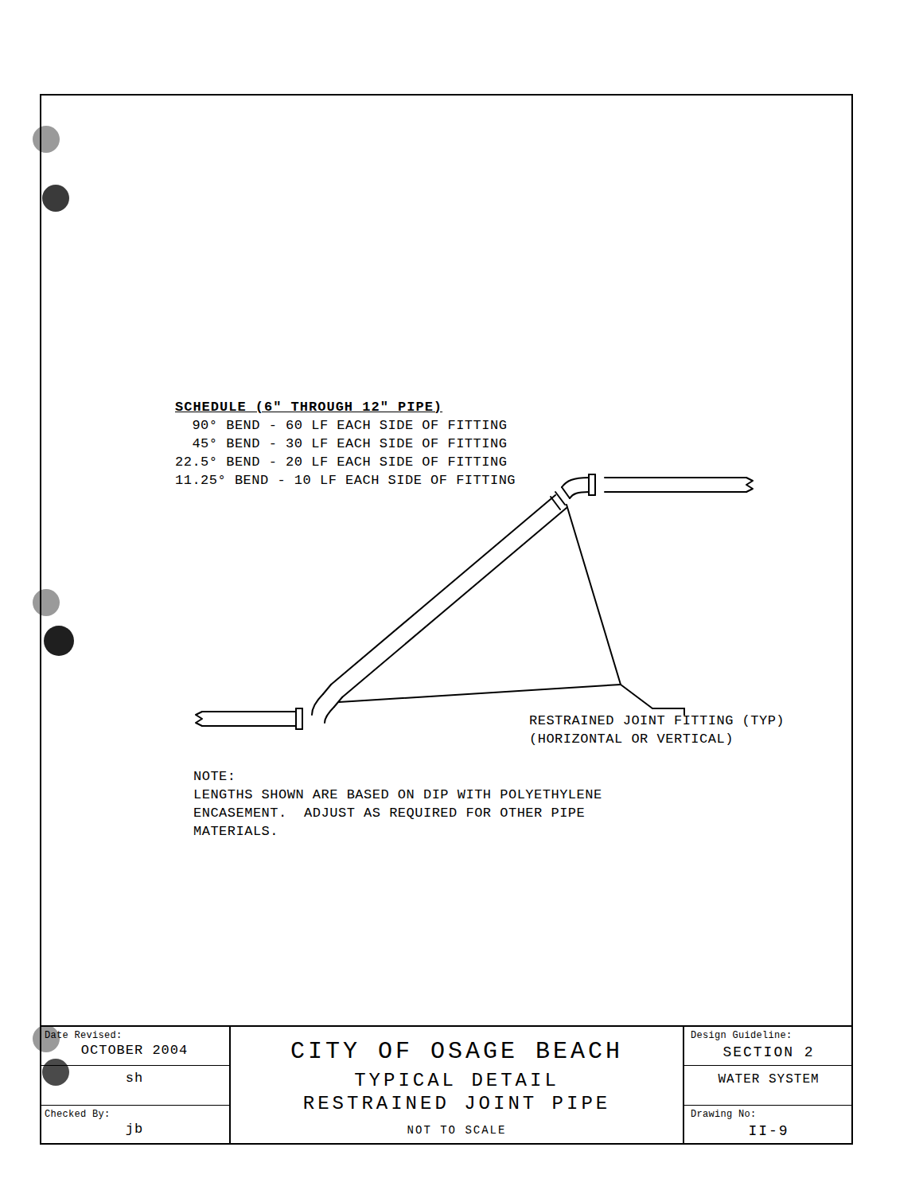SCHEDULE (6" THROUGH 12" PIPE) 90° BEND - 60 LF EACH SIDE OF FITTING 45° BEND - 30 LF EACH SIDE OF FITTING 22.5° BEND - 20 LF EACH SIDE OF FITTING 11.25° BEND - 10 LF EACH SIDE OF FITTING
RESTRAINED JOINT FITTING (TYP) (HORIZONTAL OR VERTICAL)
NOTE: LENGTHS SHOWN ARE BASED ON DIP WITH POLYETHYLENE ENCASEMENT. ADJUST AS REQUIRED FOR OTHER PIPE MATERIALS.
Date Revised:
OCTOBER 2004
Drawn By:
sh
Checked By:
jb
CITY OF OSAGE BEACH
TYPICAL DETAIL
RESTRAINED JOINT PIPE
NOT TO SCALE
Design Guideline:
SECTION 2
WATER SYSTEM
Drawing No:
II-9